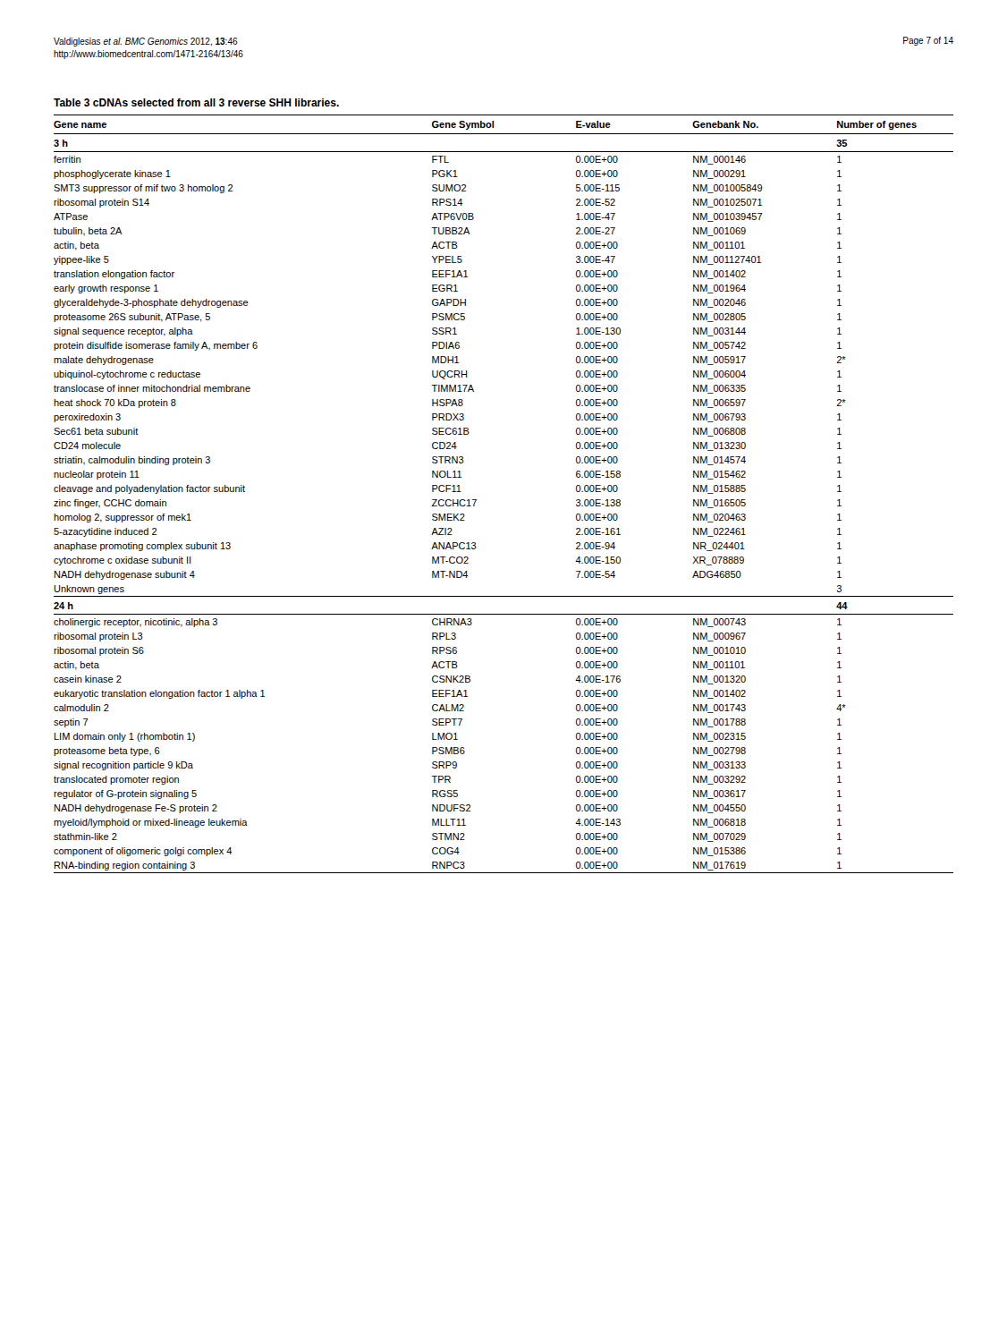Valdiglesias et al. BMC Genomics 2012, 13:46
http://www.biomedcentral.com/1471-2164/13/46
Page 7 of 14
Table 3 cDNAs selected from all 3 reverse SHH libraries.
| Gene name | Gene Symbol | E-value | Genebank No. | Number of genes |
| --- | --- | --- | --- | --- |
| 3 h | | | | 35 |
| ferritin | FTL | 0.00E+00 | NM_000146 | 1 |
| phosphoglycerate kinase 1 | PGK1 | 0.00E+00 | NM_000291 | 1 |
| SMT3 suppressor of mif two 3 homolog 2 | SUMO2 | 5.00E-115 | NM_001005849 | 1 |
| ribosomal protein S14 | RPS14 | 2.00E-52 | NM_001025071 | 1 |
| ATPase | ATP6V0B | 1.00E-47 | NM_001039457 | 1 |
| tubulin, beta 2A | TUBB2A | 2.00E-27 | NM_001069 | 1 |
| actin, beta | ACTB | 0.00E+00 | NM_001101 | 1 |
| yippee-like 5 | YPEL5 | 3.00E-47 | NM_001127401 | 1 |
| translation elongation factor | EEF1A1 | 0.00E+00 | NM_001402 | 1 |
| early growth response 1 | EGR1 | 0.00E+00 | NM_001964 | 1 |
| glyceraldehyde-3-phosphate dehydrogenase | GAPDH | 0.00E+00 | NM_002046 | 1 |
| proteasome 26S subunit, ATPase, 5 | PSMC5 | 0.00E+00 | NM_002805 | 1 |
| signal sequence receptor, alpha | SSR1 | 1.00E-130 | NM_003144 | 1 |
| protein disulfide isomerase family A, member 6 | PDIA6 | 0.00E+00 | NM_005742 | 1 |
| malate dehydrogenase | MDH1 | 0.00E+00 | NM_005917 | 2* |
| ubiquinol-cytochrome c reductase | UQCRH | 0.00E+00 | NM_006004 | 1 |
| translocase of inner mitochondrial membrane | TIMM17A | 0.00E+00 | NM_006335 | 1 |
| heat shock 70 kDa protein 8 | HSPA8 | 0.00E+00 | NM_006597 | 2* |
| peroxiredoxin 3 | PRDX3 | 0.00E+00 | NM_006793 | 1 |
| Sec61 beta subunit | SEC61B | 0.00E+00 | NM_006808 | 1 |
| CD24 molecule | CD24 | 0.00E+00 | NM_013230 | 1 |
| striatin, calmodulin binding protein 3 | STRN3 | 0.00E+00 | NM_014574 | 1 |
| nucleolar protein 11 | NOL11 | 6.00E-158 | NM_015462 | 1 |
| cleavage and polyadenylation factor subunit | PCF11 | 0.00E+00 | NM_015885 | 1 |
| zinc finger, CCHC domain | ZCCHC17 | 3.00E-138 | NM_016505 | 1 |
| homolog 2, suppressor of mek1 | SMEK2 | 0.00E+00 | NM_020463 | 1 |
| 5-azacytidine induced 2 | AZI2 | 2.00E-161 | NM_022461 | 1 |
| anaphase promoting complex subunit 13 | ANAPC13 | 2.00E-94 | NR_024401 | 1 |
| cytochrome c oxidase subunit II | MT-CO2 | 4.00E-150 | XR_078889 | 1 |
| NADH dehydrogenase subunit 4 | MT-ND4 | 7.00E-54 | ADG46850 | 1 |
| Unknown genes | | | | 3 |
| 24 h | | | | 44 |
| cholinergic receptor, nicotinic, alpha 3 | CHRNA3 | 0.00E+00 | NM_000743 | 1 |
| ribosomal protein L3 | RPL3 | 0.00E+00 | NM_000967 | 1 |
| ribosomal protein S6 | RPS6 | 0.00E+00 | NM_001010 | 1 |
| actin, beta | ACTB | 0.00E+00 | NM_001101 | 1 |
| casein kinase 2 | CSNK2B | 4.00E-176 | NM_001320 | 1 |
| eukaryotic translation elongation factor 1 alpha 1 | EEF1A1 | 0.00E+00 | NM_001402 | 1 |
| calmodulin 2 | CALM2 | 0.00E+00 | NM_001743 | 4* |
| septin 7 | SEPT7 | 0.00E+00 | NM_001788 | 1 |
| LIM domain only 1 (rhombotin 1) | LMO1 | 0.00E+00 | NM_002315 | 1 |
| proteasome beta type, 6 | PSMB6 | 0.00E+00 | NM_002798 | 1 |
| signal recognition particle 9 kDa | SRP9 | 0.00E+00 | NM_003133 | 1 |
| translocated promoter region | TPR | 0.00E+00 | NM_003292 | 1 |
| regulator of G-protein signaling 5 | RGS5 | 0.00E+00 | NM_003617 | 1 |
| NADH dehydrogenase Fe-S protein 2 | NDUFS2 | 0.00E+00 | NM_004550 | 1 |
| myeloid/lymphoid or mixed-lineage leukemia | MLLT11 | 4.00E-143 | NM_006818 | 1 |
| stathmin-like 2 | STMN2 | 0.00E+00 | NM_007029 | 1 |
| component of oligomeric golgi complex 4 | COG4 | 0.00E+00 | NM_015386 | 1 |
| RNA-binding region containing 3 | RNPC3 | 0.00E+00 | NM_017619 | 1 |